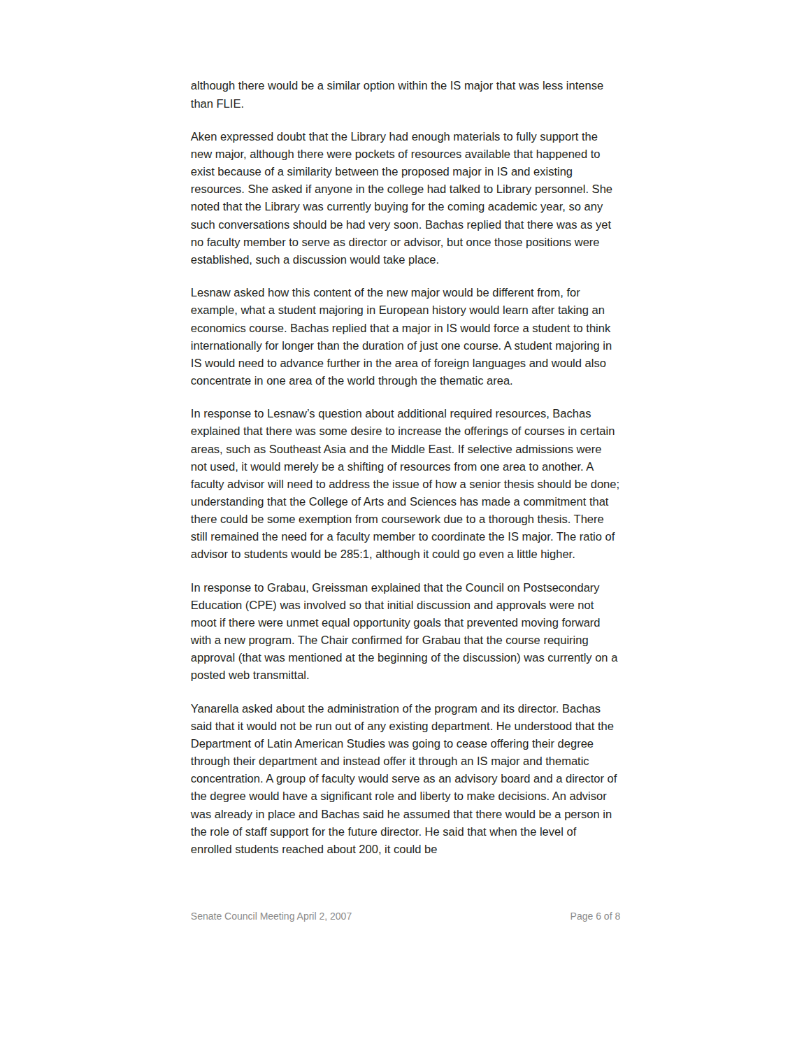although there would be a similar option within the IS major that was less intense than FLIE.
Aken expressed doubt that the Library had enough materials to fully support the new major, although there were pockets of resources available that happened to exist because of a similarity between the proposed major in IS and existing resources. She asked if anyone in the college had talked to Library personnel. She noted that the Library was currently buying for the coming academic year, so any such conversations should be had very soon. Bachas replied that there was as yet no faculty member to serve as director or advisor, but once those positions were established, such a discussion would take place.
Lesnaw asked how this content of the new major would be different from, for example, what a student majoring in European history would learn after taking an economics course. Bachas replied that a major in IS would force a student to think internationally for longer than the duration of just one course. A student majoring in IS would need to advance further in the area of foreign languages and would also concentrate in one area of the world through the thematic area.
In response to Lesnaw’s question about additional required resources, Bachas explained that there was some desire to increase the offerings of courses in certain areas, such as Southeast Asia and the Middle East. If selective admissions were not used, it would merely be a shifting of resources from one area to another. A faculty advisor will need to address the issue of how a senior thesis should be done; understanding that the College of Arts and Sciences has made a commitment that there could be some exemption from coursework due to a thorough thesis. There still remained the need for a faculty member to coordinate the IS major. The ratio of advisor to students would be 285:1, although it could go even a little higher.
In response to Grabau, Greissman explained that the Council on Postsecondary Education (CPE) was involved so that initial discussion and approvals were not moot if there were unmet equal opportunity goals that prevented moving forward with a new program. The Chair confirmed for Grabau that the course requiring approval (that was mentioned at the beginning of the discussion) was currently on a posted web transmittal.
Yanarella asked about the administration of the program and its director. Bachas said that it would not be run out of any existing department. He understood that the Department of Latin American Studies was going to cease offering their degree through their department and instead offer it through an IS major and thematic concentration. A group of faculty would serve as an advisory board and a director of the degree would have a significant role and liberty to make decisions. An advisor was already in place and Bachas said he assumed that there would be a person in the role of staff support for the future director. He said that when the level of enrolled students reached about 200, it could be
Senate Council Meeting April 2, 2007
Page 6 of 8